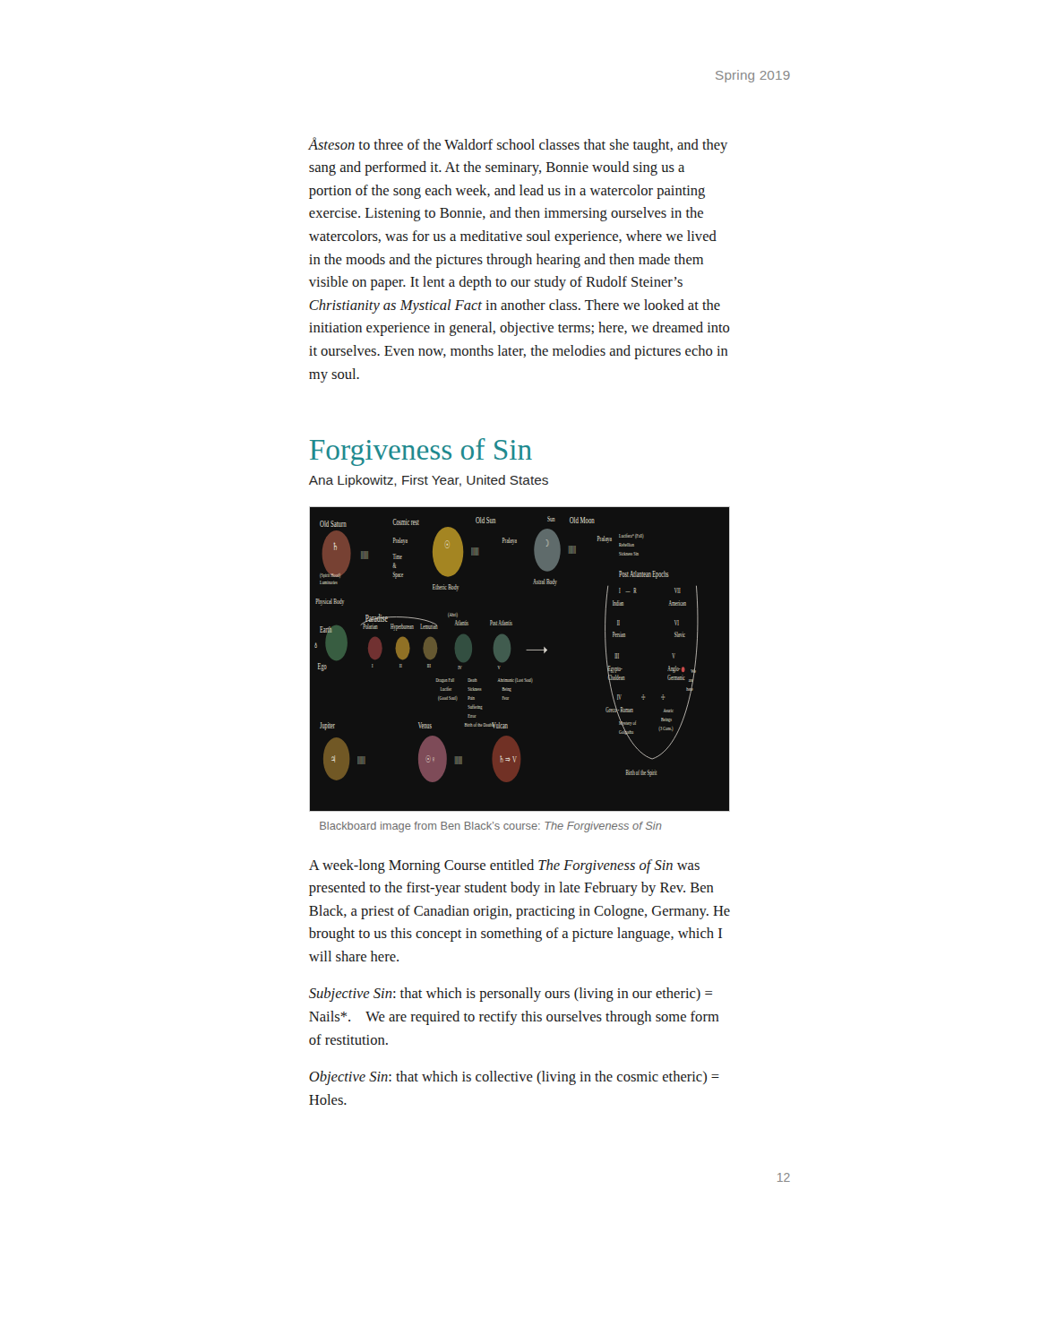Spring 2019
Åsteson to three of the Waldorf school classes that she taught, and they sang and performed it. At the seminary, Bonnie would sing us a portion of the song each week, and lead us in a watercolor painting exercise. Listening to Bonnie, and then immersing ourselves in the watercolors, was for us a meditative soul experience, where we lived in the moods and the pictures through hearing and then made them visible on paper. It lent a depth to our study of Rudolf Steiner’s Christianity as Mystical Fact in another class. There we looked at the initiation experience in general, objective terms; here, we dreamed into it ourselves. Even now, months later, the melodies and pictures echo in my soul.
Forgiveness of Sin
Ana Lipkowitz, First Year, United States
Old Saturn Cosmic rest Old Sun Sun Old Moon ♄ (Spirit Hood) Luminaries Physical Body ||||||| Pralaya Time & Space ☉ Etheric Body ||||||| Pralaya ☽ Astral Body ||||||| Pralaya Lucifera* (Fall) Rebellion Sickness Sin Post Atlantean Epochs Paradise Earth Ego ♁ Polarian I Hyperborean II Lemurian III Atlantis (Ahri) IV Post Atlantis V Dragon Fall Lucifer (Good Soul) Death Sickness Pain Suffering Error Birth of the Double Ahrimanic (Lost Soul) Being Fear I — R VII Indian American II VI Persian Slavic III V Egypto- Chaldean Anglo- Germanic We are here IV ☩ ☩ Greco - Roman Asuric Beings (3 Cons.) Mystery of Golgotha Birth of the Spirit Jupiter ♃ ||||||| Venus ☉♀ ||||||| Vulcan ♄ ⇒ V
Blackboard image from Ben Black’s course: The Forgiveness of Sin
A week-long Morning Course entitled The Forgiveness of Sin was presented to the first-year student body in late February by Rev. Ben Black, a priest of Canadian origin, practicing in Cologne, Germany. He brought to us this concept in something of a picture language, which I will share here.
Subjective Sin: that which is personally ours (living in our etheric) = Nails*. We are required to rectify this ourselves through some form of restitution.
Objective Sin: that which is collective (living in the cosmic etheric) = Holes.
12